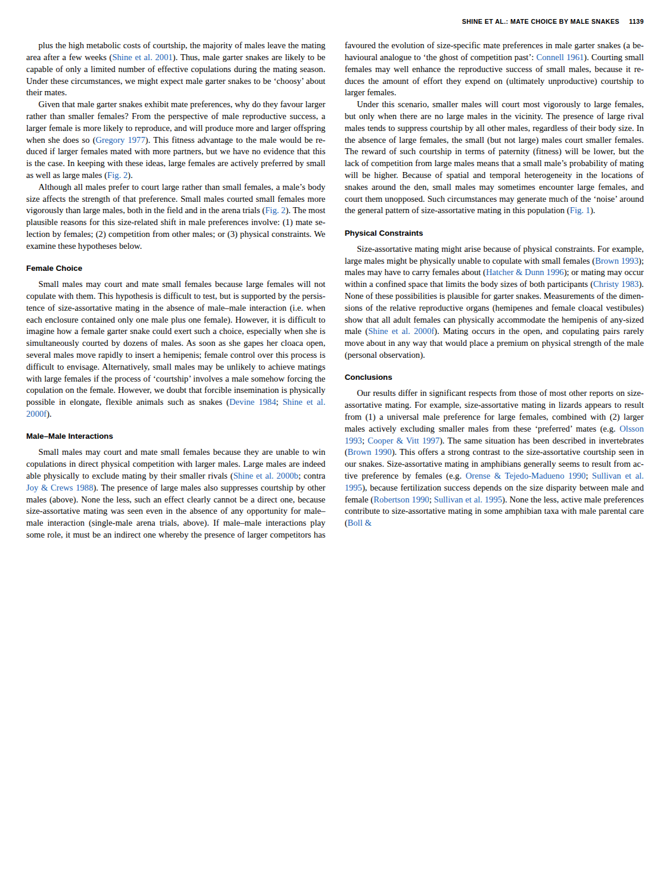SHINE ET AL.: MATE CHOICE BY MALE SNAKES 1139
plus the high metabolic costs of courtship, the majority of males leave the mating area after a few weeks (Shine et al. 2001). Thus, male garter snakes are likely to be capable of only a limited number of effective copulations during the mating season. Under these circumstances, we might expect male garter snakes to be ‘choosy’ about their mates.
Given that male garter snakes exhibit mate preferences, why do they favour larger rather than smaller females? From the perspective of male reproductive success, a larger female is more likely to reproduce, and will produce more and larger offspring when she does so (Gregory 1977). This fitness advantage to the male would be reduced if larger females mated with more partners, but we have no evidence that this is the case. In keeping with these ideas, large females are actively preferred by small as well as large males (Fig. 2).
Although all males prefer to court large rather than small females, a male’s body size affects the strength of that preference. Small males courted small females more vigorously than large males, both in the field and in the arena trials (Fig. 2). The most plausible reasons for this size-related shift in male preferences involve: (1) mate selection by females; (2) competition from other males; or (3) physical constraints. We examine these hypotheses below.
Female Choice
Small males may court and mate small females because large females will not copulate with them. This hypothesis is difficult to test, but is supported by the persistence of size-assortative mating in the absence of male–male interaction (i.e. when each enclosure contained only one male plus one female). However, it is difficult to imagine how a female garter snake could exert such a choice, especially when she is simultaneously courted by dozens of males. As soon as she gapes her cloaca open, several males move rapidly to insert a hemipenis; female control over this process is difficult to envisage. Alternatively, small males may be unlikely to achieve matings with large females if the process of ‘courtship’ involves a male somehow forcing the copulation on the female. However, we doubt that forcible insemination is physically possible in elongate, flexible animals such as snakes (Devine 1984; Shine et al. 2000f).
Male–Male Interactions
Small males may court and mate small females because they are unable to win copulations in direct physical competition with larger males. Large males are indeed able physically to exclude mating by their smaller rivals (Shine et al. 2000b; contra Joy & Crews 1988). The presence of large males also suppresses courtship by other males (above). None the less, such an effect clearly cannot be a direct one, because size-assortative mating was seen even in the absence of any opportunity for male–male interaction (single-male arena trials, above). If male–male interactions play some role, it must be an indirect one whereby the presence of larger competitors has favoured the evolution of size-specific mate preferences in male garter snakes (a behavioural analogue to ‘the ghost of competition past’: Connell 1961). Courting small females may well enhance the reproductive success of small males, because it reduces the amount of effort they expend on (ultimately unproductive) courtship to larger females.
Under this scenario, smaller males will court most vigorously to large females, but only when there are no large males in the vicinity. The presence of large rival males tends to suppress courtship by all other males, regardless of their body size. In the absence of large females, the small (but not large) males court smaller females. The reward of such courtship in terms of paternity (fitness) will be lower, but the lack of competition from large males means that a small male’s probability of mating will be higher. Because of spatial and temporal heterogeneity in the locations of snakes around the den, small males may sometimes encounter large females, and court them unopposed. Such circumstances may generate much of the ‘noise’ around the general pattern of size-assortative mating in this population (Fig. 1).
Physical Constraints
Size-assortative mating might arise because of physical constraints. For example, large males might be physically unable to copulate with small females (Brown 1993); males may have to carry females about (Hatcher & Dunn 1996); or mating may occur within a confined space that limits the body sizes of both participants (Christy 1983). None of these possibilities is plausible for garter snakes. Measurements of the dimensions of the relative reproductive organs (hemipenes and female cloacal vestibules) show that all adult females can physically accommodate the hemipenis of any-sized male (Shine et al. 2000f). Mating occurs in the open, and copulating pairs rarely move about in any way that would place a premium on physical strength of the male (personal observation).
Conclusions
Our results differ in significant respects from those of most other reports on size-assortative mating. For example, size-assortative mating in lizards appears to result from (1) a universal male preference for large females, combined with (2) larger males actively excluding smaller males from these ‘preferred’ mates (e.g. Olsson 1993; Cooper & Vitt 1997). The same situation has been described in invertebrates (Brown 1990). This offers a strong contrast to the size-assortative courtship seen in our snakes. Size-assortative mating in amphibians generally seems to result from active preference by females (e.g. Orense & Tejedo-Madueno 1990; Sullivan et al. 1995), because fertilization success depends on the size disparity between male and female (Robertson 1990; Sullivan et al. 1995). None the less, active male preferences contribute to size-assortative mating in some amphibian taxa with male parental care (Boll &